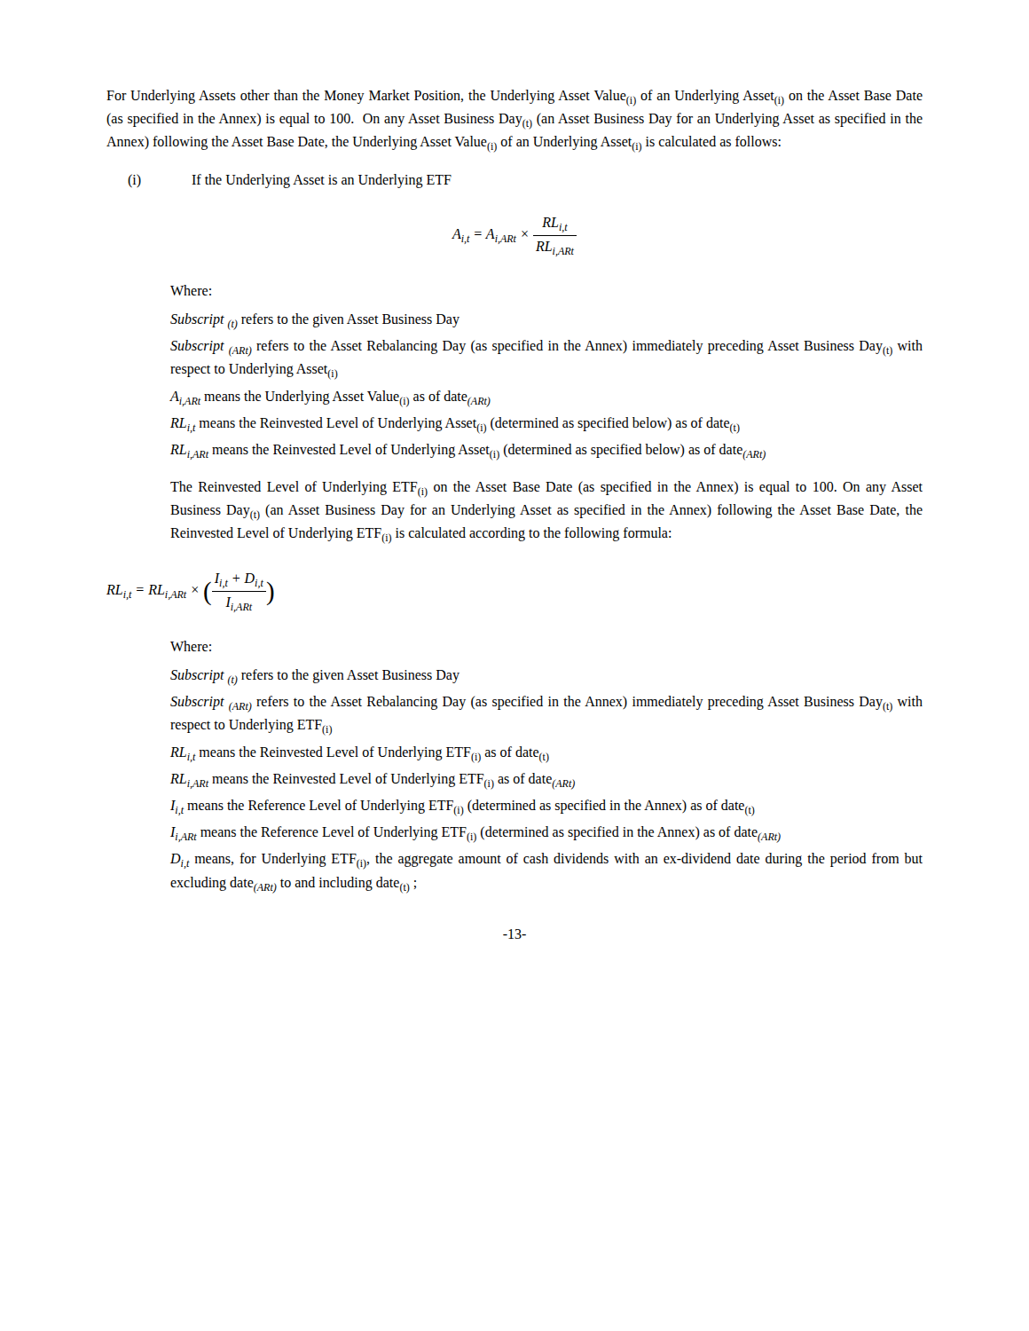For Underlying Assets other than the Money Market Position, the Underlying Asset Value(i) of an Underlying Asset(i) on the Asset Base Date (as specified in the Annex) is equal to 100. On any Asset Business Day(t) (an Asset Business Day for an Underlying Asset as specified in the Annex) following the Asset Base Date, the Underlying Asset Value(i) of an Underlying Asset(i) is calculated as follows:
(i)
If the Underlying Asset is an Underlying ETF
Ai,t = Ai,ARt × RLi,t RLi,ARt
Where:
Subscript (t) refers to the given Asset Business Day
Subscript (ARt) refers to the Asset Rebalancing Day (as specified in the Annex) immediately preceding Asset Business Day(t) with respect to Underlying Asset(i)
Ai,ARt means the Underlying Asset Value(i) as of date(ARt)
RLi,t means the Reinvested Level of Underlying Asset(i) (determined as specified below) as of date(t)
RLi,ARt means the Reinvested Level of Underlying Asset(i) (determined as specified below) as of date(ARt)
The Reinvested Level of Underlying ETF(i) on the Asset Base Date (as specified in the Annex) is equal to 100. On any Asset Business Day(t) (an Asset Business Day for an Underlying Asset as specified in the Annex) following the Asset Base Date, the Reinvested Level of Underlying ETF(i) is calculated according to the following formula:
RLi,t = RLi,ARt × (Ii,t + Di,t Ii,ARt)
Where:
Subscript (t) refers to the given Asset Business Day
Subscript (ARt) refers to the Asset Rebalancing Day (as specified in the Annex) immediately preceding Asset Business Day(t) with respect to Underlying ETF(i)
RLi,t means the Reinvested Level of Underlying ETF(i) as of date(t)
RLi,ARt means the Reinvested Level of Underlying ETF(i) as of date(ARt)
Ii,t means the Reference Level of Underlying ETF(i) (determined as specified in the Annex) as of date(t)
Ii,ARt means the Reference Level of Underlying ETF(i) (determined as specified in the Annex) as of date(ARt)
Di,t means, for Underlying ETF(i), the aggregate amount of cash dividends with an ex-dividend date during the period from but excluding date(ARt) to and including date(t) ;
-13-